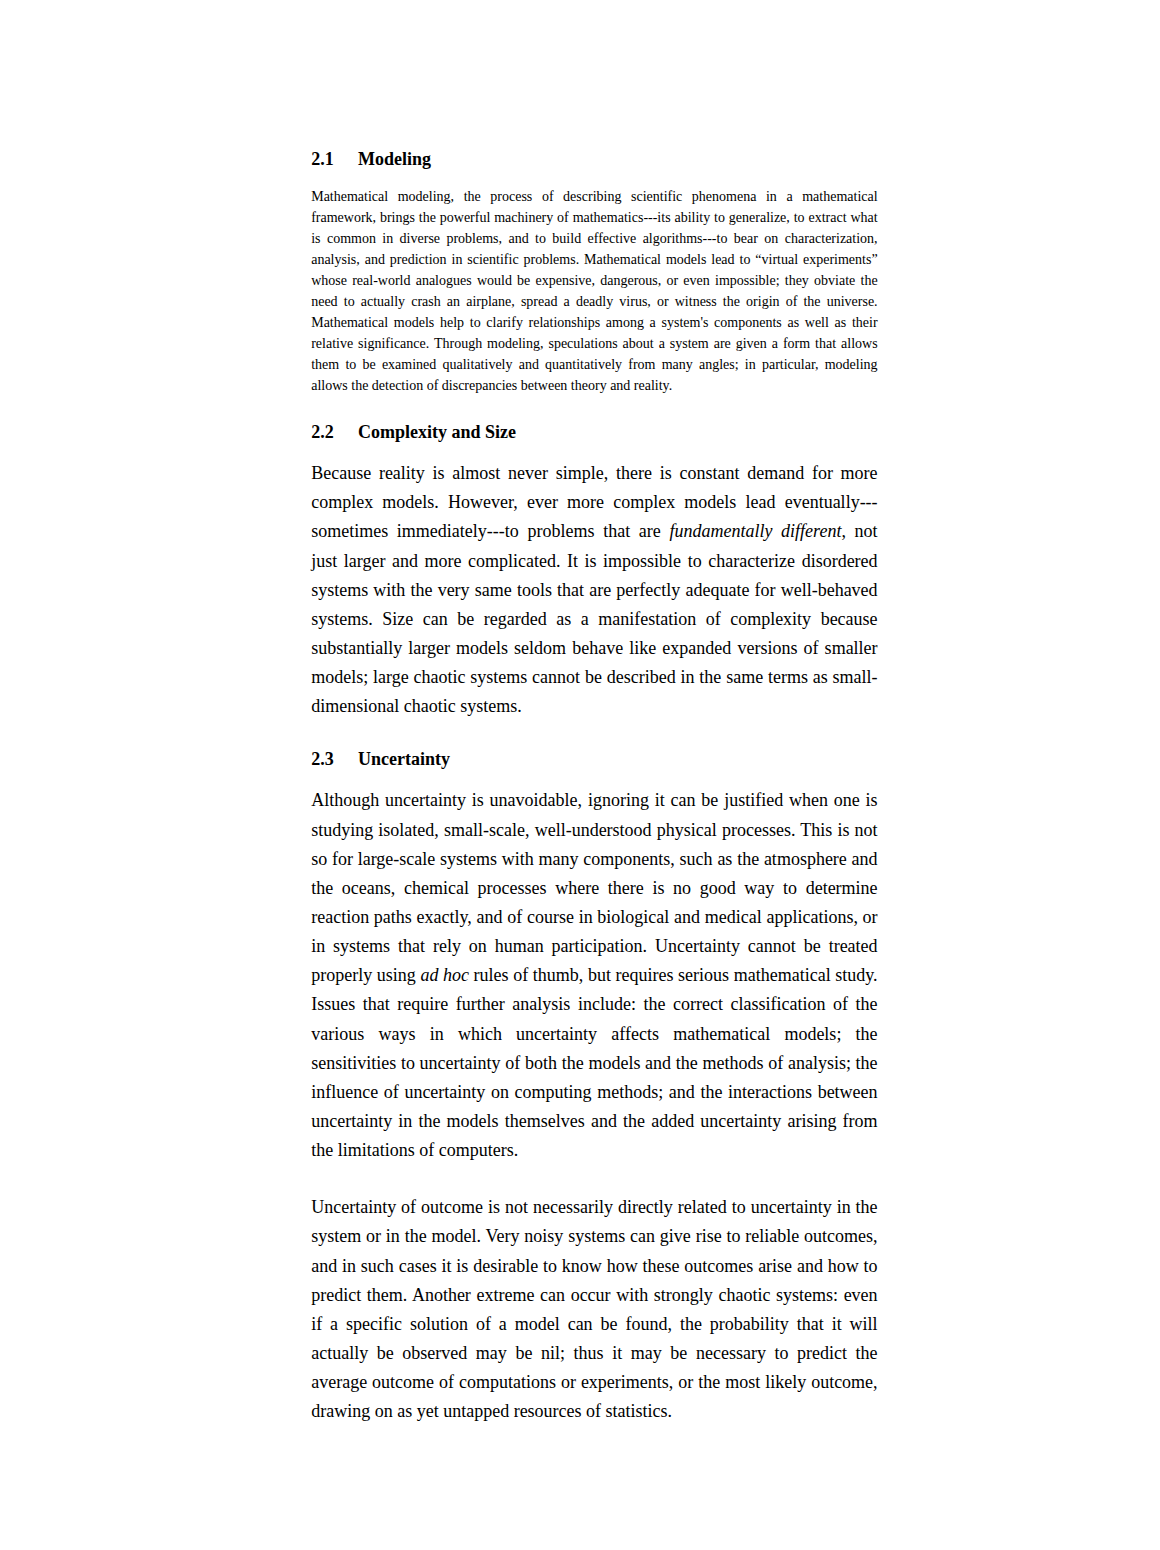2.1 Modeling
Mathematical modeling, the process of describing scientific phenomena in a mathematical framework, brings the powerful machinery of mathematics---its ability to generalize, to extract what is common in diverse problems, and to build effective algorithms---to bear on characterization, analysis, and prediction in scientific problems. Mathematical models lead to “virtual experiments” whose real-world analogues would be expensive, dangerous, or even impossible; they obviate the need to actually crash an airplane, spread a deadly virus, or witness the origin of the universe. Mathematical models help to clarify relationships among a system's components as well as their relative significance. Through modeling, speculations about a system are given a form that allows them to be examined qualitatively and quantitatively from many angles; in particular, modeling allows the detection of discrepancies between theory and reality.
2.2 Complexity and Size
Because reality is almost never simple, there is constant demand for more complex models. However, ever more complex models lead eventually---sometimes immediately---to problems that are fundamentally different, not just larger and more complicated. It is impossible to characterize disordered systems with the very same tools that are perfectly adequate for well-behaved systems. Size can be regarded as a manifestation of complexity because substantially larger models seldom behave like expanded versions of smaller models; large chaotic systems cannot be described in the same terms as small-dimensional chaotic systems.
2.3 Uncertainty
Although uncertainty is unavoidable, ignoring it can be justified when one is studying isolated, small-scale, well-understood physical processes. This is not so for large-scale systems with many components, such as the atmosphere and the oceans, chemical processes where there is no good way to determine reaction paths exactly, and of course in biological and medical applications, or in systems that rely on human participation. Uncertainty cannot be treated properly using ad hoc rules of thumb, but requires serious mathematical study. Issues that require further analysis include: the correct classification of the various ways in which uncertainty affects mathematical models; the sensitivities to uncertainty of both the models and the methods of analysis; the influence of uncertainty on computing methods; and the interactions between uncertainty in the models themselves and the added uncertainty arising from the limitations of computers.
Uncertainty of outcome is not necessarily directly related to uncertainty in the system or in the model. Very noisy systems can give rise to reliable outcomes, and in such cases it is desirable to know how these outcomes arise and how to predict them. Another extreme can occur with strongly chaotic systems: even if a specific solution of a model can be found, the probability that it will actually be observed may be nil; thus it may be necessary to predict the average outcome of computations or experiments, or the most likely outcome, drawing on as yet untapped resources of statistics.